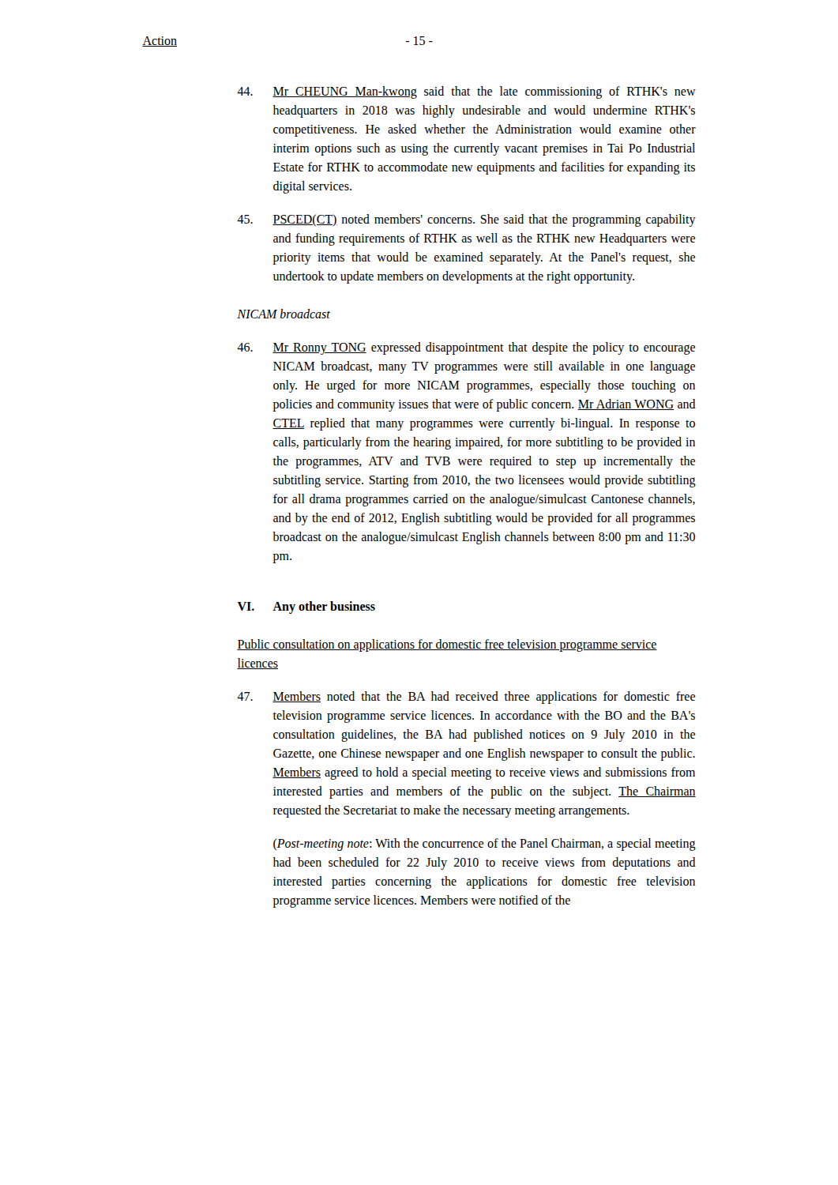Action
- 15 -
44.
Mr CHEUNG Man-kwong said that the late commissioning of RTHK's new headquarters in 2018 was highly undesirable and would undermine RTHK's competitiveness. He asked whether the Administration would examine other interim options such as using the currently vacant premises in Tai Po Industrial Estate for RTHK to accommodate new equipments and facilities for expanding its digital services.
45.
PSCED(CT) noted members' concerns. She said that the programming capability and funding requirements of RTHK as well as the RTHK new Headquarters were priority items that would be examined separately. At the Panel's request, she undertook to update members on developments at the right opportunity.
NICAM broadcast
46.
Mr Ronny TONG expressed disappointment that despite the policy to encourage NICAM broadcast, many TV programmes were still available in one language only. He urged for more NICAM programmes, especially those touching on policies and community issues that were of public concern. Mr Adrian WONG and CTEL replied that many programmes were currently bi-lingual. In response to calls, particularly from the hearing impaired, for more subtitling to be provided in the programmes, ATV and TVB were required to step up incrementally the subtitling service. Starting from 2010, the two licensees would provide subtitling for all drama programmes carried on the analogue/simulcast Cantonese channels, and by the end of 2012, English subtitling would be provided for all programmes broadcast on the analogue/simulcast English channels between 8:00 pm and 11:30 pm.
VI.
Any other business
Public consultation on applications for domestic free television programme service licences
47.
Members noted that the BA had received three applications for domestic free television programme service licences. In accordance with the BO and the BA's consultation guidelines, the BA had published notices on 9 July 2010 in the Gazette, one Chinese newspaper and one English newspaper to consult the public. Members agreed to hold a special meeting to receive views and submissions from interested parties and members of the public on the subject. The Chairman requested the Secretariat to make the necessary meeting arrangements.
(Post-meeting note: With the concurrence of the Panel Chairman, a special meeting had been scheduled for 22 July 2010 to receive views from deputations and interested parties concerning the applications for domestic free television programme service licences. Members were notified of the